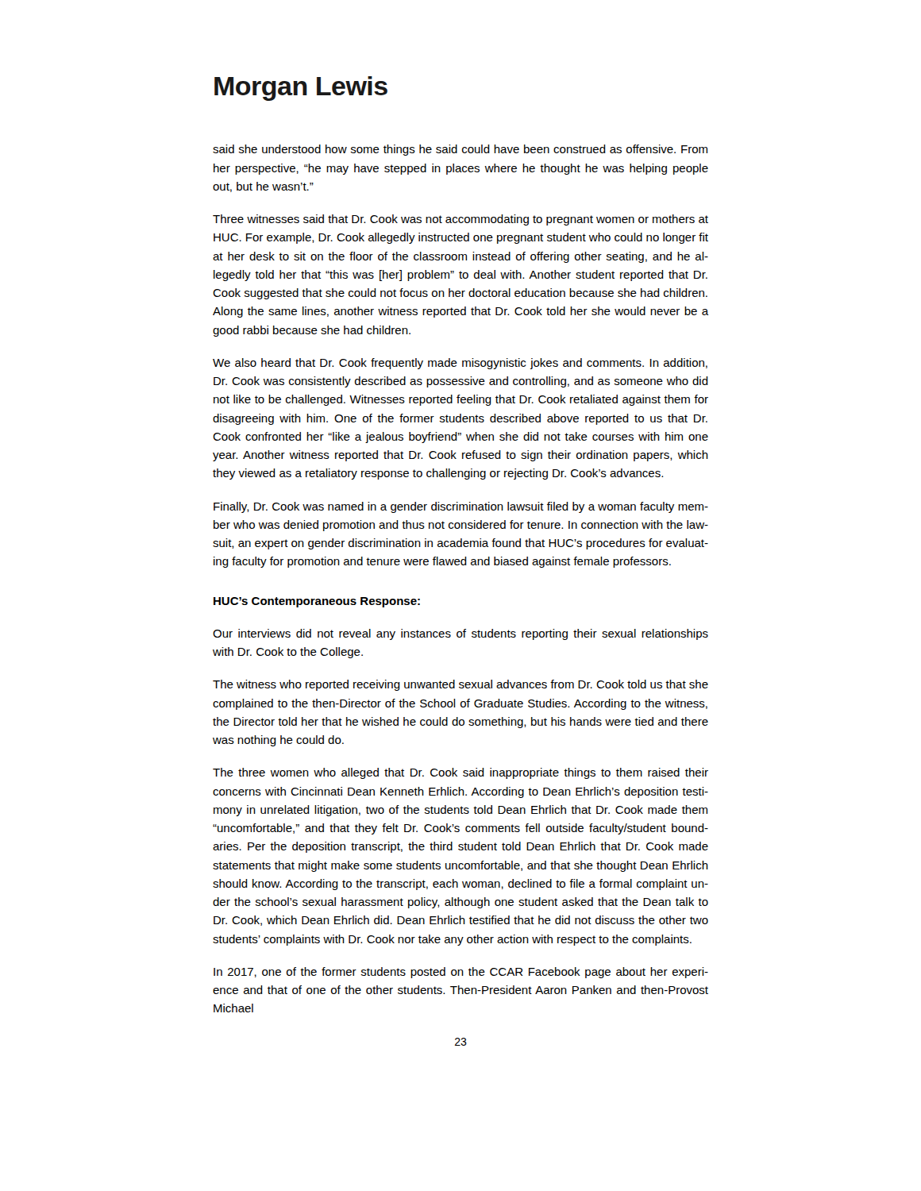Morgan Lewis
said she understood how some things he said could have been construed as offensive. From her perspective, “he may have stepped in places where he thought he was helping people out, but he wasn’t.”
Three witnesses said that Dr. Cook was not accommodating to pregnant women or mothers at HUC. For example, Dr. Cook allegedly instructed one pregnant student who could no longer fit at her desk to sit on the floor of the classroom instead of offering other seating, and he allegedly told her that “this was [her] problem” to deal with. Another student reported that Dr. Cook suggested that she could not focus on her doctoral education because she had children. Along the same lines, another witness reported that Dr. Cook told her she would never be a good rabbi because she had children.
We also heard that Dr. Cook frequently made misogynistic jokes and comments. In addition, Dr. Cook was consistently described as possessive and controlling, and as someone who did not like to be challenged. Witnesses reported feeling that Dr. Cook retaliated against them for disagreeing with him. One of the former students described above reported to us that Dr. Cook confronted her “like a jealous boyfriend” when she did not take courses with him one year. Another witness reported that Dr. Cook refused to sign their ordination papers, which they viewed as a retaliatory response to challenging or rejecting Dr. Cook’s advances.
Finally, Dr. Cook was named in a gender discrimination lawsuit filed by a woman faculty member who was denied promotion and thus not considered for tenure. In connection with the lawsuit, an expert on gender discrimination in academia found that HUC’s procedures for evaluating faculty for promotion and tenure were flawed and biased against female professors.
HUC’s Contemporaneous Response:
Our interviews did not reveal any instances of students reporting their sexual relationships with Dr. Cook to the College.
The witness who reported receiving unwanted sexual advances from Dr. Cook told us that she complained to the then-Director of the School of Graduate Studies. According to the witness, the Director told her that he wished he could do something, but his hands were tied and there was nothing he could do.
The three women who alleged that Dr. Cook said inappropriate things to them raised their concerns with Cincinnati Dean Kenneth Erhlich. According to Dean Ehrlich’s deposition testimony in unrelated litigation, two of the students told Dean Ehrlich that Dr. Cook made them “uncomfortable,” and that they felt Dr. Cook’s comments fell outside faculty/student boundaries. Per the deposition transcript, the third student told Dean Ehrlich that Dr. Cook made statements that might make some students uncomfortable, and that she thought Dean Ehrlich should know. According to the transcript, each woman, declined to file a formal complaint under the school’s sexual harassment policy, although one student asked that the Dean talk to Dr. Cook, which Dean Ehrlich did. Dean Ehrlich testified that he did not discuss the other two students’ complaints with Dr. Cook nor take any other action with respect to the complaints.
In 2017, one of the former students posted on the CCAR Facebook page about her experience and that of one of the other students. Then-President Aaron Panken and then-Provost Michael
23